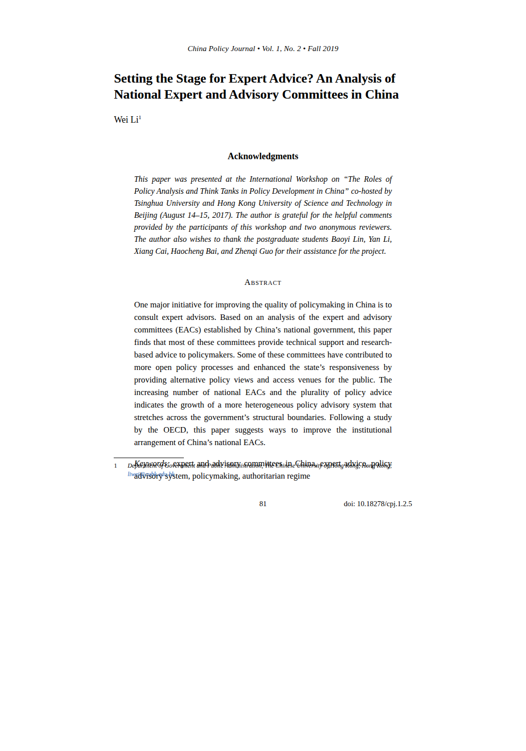China Policy Journal • Vol. 1, No. 2 • Fall 2019
Setting the Stage for Expert Advice? An Analysis of National Expert and Advisory Committees in China
Wei Li1
Acknowledgments
This paper was presented at the International Workshop on “The Roles of Policy Analysis and Think Tanks in Policy Development in China” co-hosted by Tsinghua University and Hong Kong University of Science and Technology in Beijing (August 14–15, 2017). The author is grateful for the helpful comments provided by the participants of this workshop and two anonymous reviewers. The author also wishes to thank the postgraduate students Baoyi Lin, Yan Li, Xiang Cai, Haocheng Bai, and Zhenqi Guo for their assistance for the project.
Abstract
One major initiative for improving the quality of policymaking in China is to consult expert advisors. Based on an analysis of the expert and advisory committees (EACs) established by China’s national government, this paper finds that most of these committees provide technical support and research-based advice to policymakers. Some of these committees have contributed to more open policy processes and enhanced the state’s responsiveness by providing alternative policy views and access venues for the public. The increasing number of national EACs and the plurality of policy advice indicates the growth of a more heterogeneous policy advisory system that stretches across the government’s structural boundaries. Following a study by the OECD, this paper suggests ways to improve the institutional arrangement of China’s national EACs.
Keywords: expert and advisory committees in China, expert advice, policy advisory system, policymaking, authoritarian regime
1 Department of Government and Public Administration, The Chinese University of Hong Kong, Hong Kong; liwei@cuhk.edu.hk
81 doi: 10.18278/cpj.1.2.5